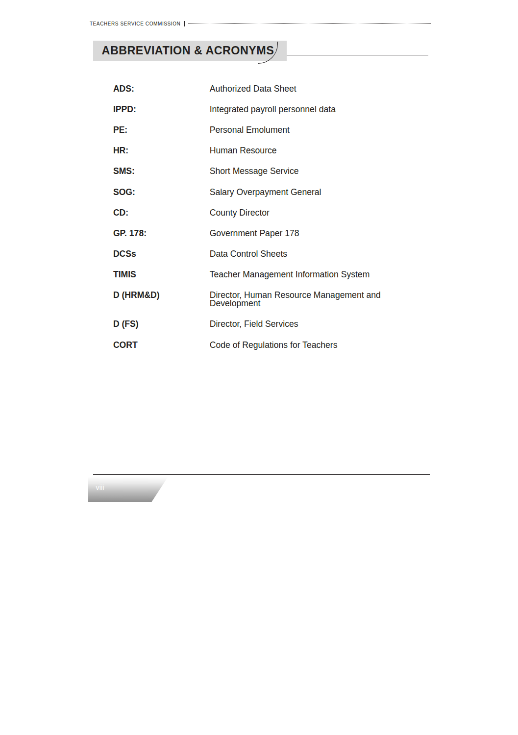Teachers Service Commission
ABBREVIATION & ACRONYMS
ADS:
Authorized Data Sheet
IPPD:
Integrated payroll personnel data
PE:
Personal Emolument
HR:
Human Resource
SMS:
Short Message Service
SOG:
Salary Overpayment General
CD:
County Director
GP. 178:
Government Paper 178
DCSs
Data Control Sheets
TIMIS
Teacher Management Information System
D (HRM&D)
Director, Human Resource Management and Development
D (FS)
Director, Field Services
CORT
Code of Regulations for Teachers
viii